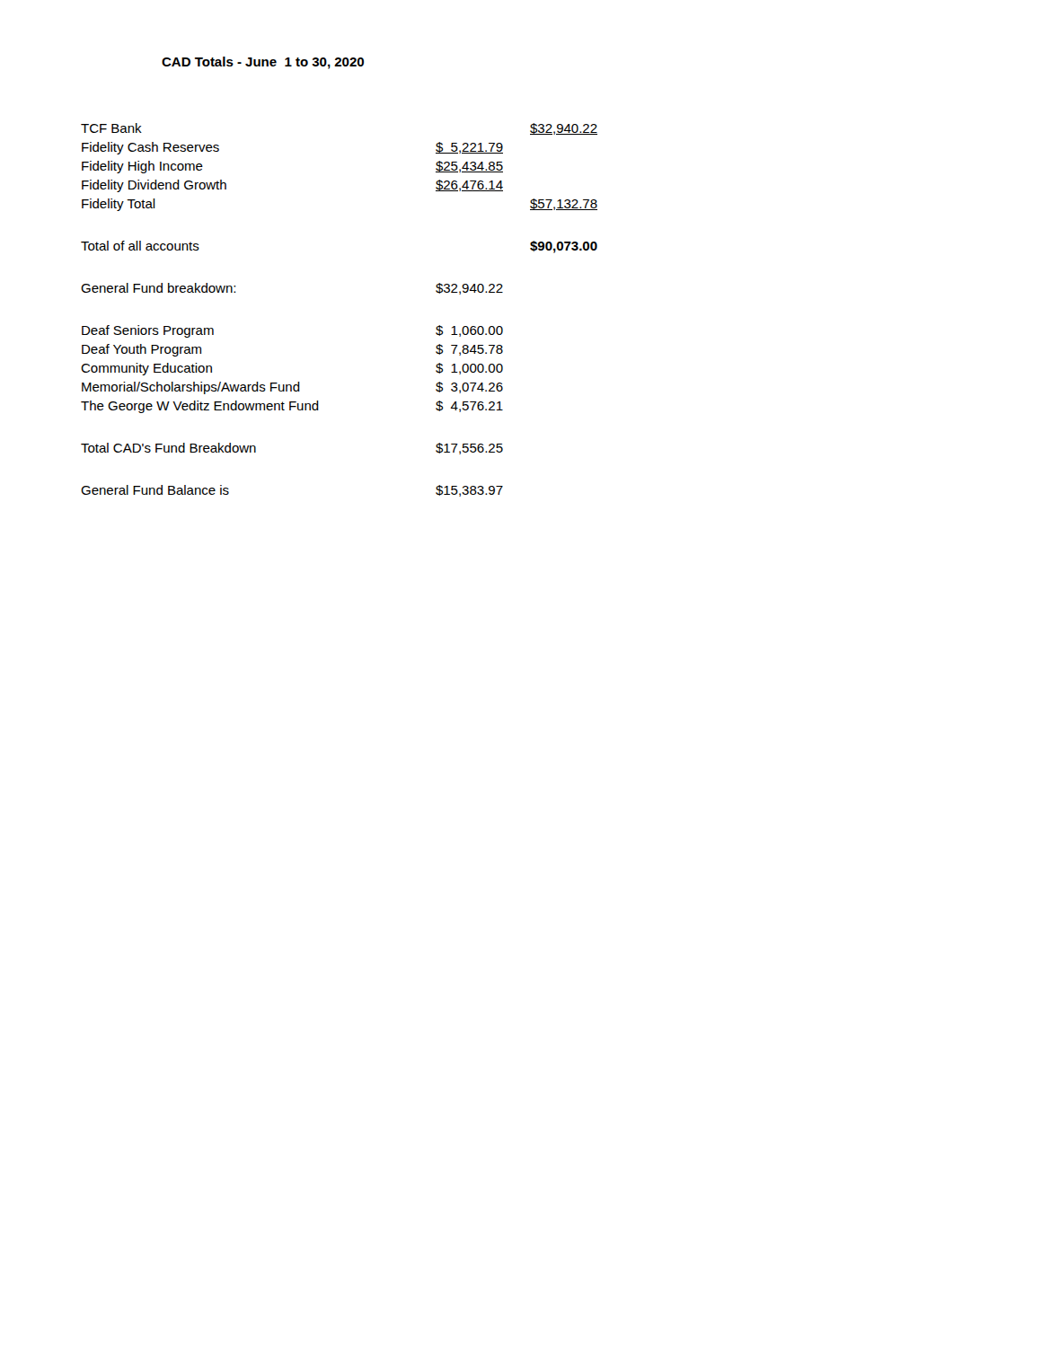CAD Totals - June 1 to 30, 2020
| TCF Bank | | $32,940.22 |
| Fidelity Cash Reserves | $ 5,221.79 | |
| Fidelity High Income | $25,434.85 | |
| Fidelity Dividend Growth | $26,476.14 | |
| Fidelity Total | | $57,132.78 |
| Total of all accounts | | $90,073.00 |
| General Fund breakdown: | $32,940.22 | |
| Deaf Seniors Program | $ 1,060.00 | |
| Deaf Youth Program | $ 7,845.78 | |
| Community Education | $ 1,000.00 | |
| Memorial/Scholarships/Awards Fund | $ 3,074.26 | |
| The George W Veditz Endowment Fund | $ 4,576.21 | |
| Total CAD's Fund Breakdown | $17,556.25 | |
| General Fund Balance is | $15,383.97 | |